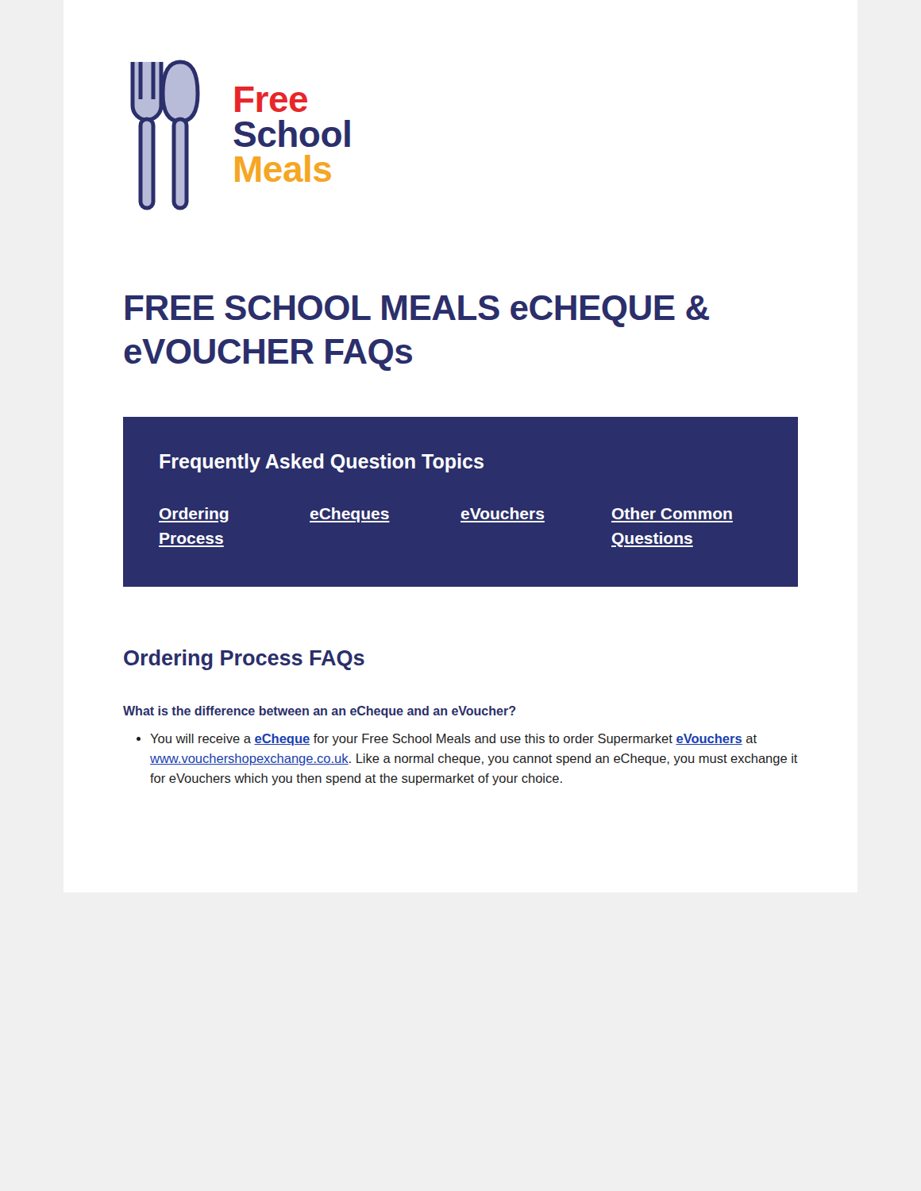Free School Meals
FREE SCHOOL MEALS eCHEQUE & eVOUCHER FAQs
Frequently Asked Question Topics
Ordering Process
eCheques
eVouchers
Other Common Questions
Ordering Process FAQs
What is the difference between an an eCheque and an eVoucher?
You will receive a eCheque for your Free School Meals and use this to order Supermarket eVouchers at www.vouchershopexchange.co.uk. Like a normal cheque, you cannot spend an eCheque, you must exchange it for eVouchers which you then spend at the supermarket of your choice.